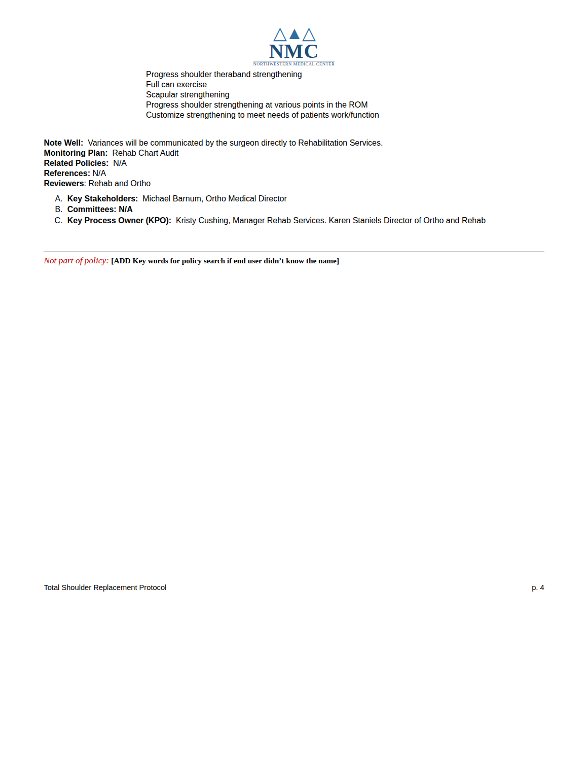△▲△
NMC
Northwestern Medical Center
Progress shoulder theraband strengthening
Full can exercise
Scapular strengthening
Progress shoulder strengthening at various points in the ROM
Customize strengthening to meet needs of patients work/function
Note Well: Variances will be communicated by the surgeon directly to Rehabilitation Services.
Monitoring Plan: Rehab Chart Audit
Related Policies: N/A
References: N/A
Reviewers: Rehab and Ortho
Key Stakeholders: Michael Barnum, Ortho Medical Director
Committees: N/A
Key Process Owner (KPO): Kristy Cushing, Manager Rehab Services. Karen Staniels Director of Ortho and Rehab
Not part of policy: [ADD Key words for policy search if end user didn’t know the name]
Total Shoulder Replacement Protocol p. 4